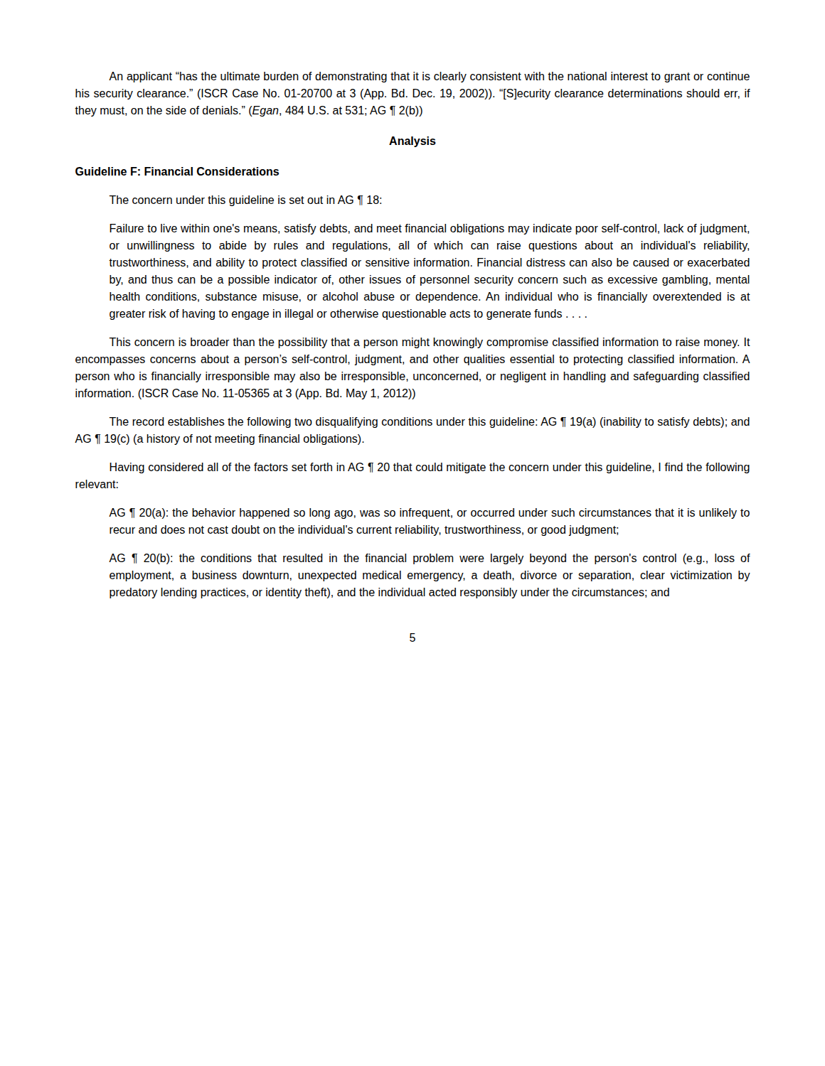An applicant “has the ultimate burden of demonstrating that it is clearly consistent with the national interest to grant or continue his security clearance.” (ISCR Case No. 01-20700 at 3 (App. Bd. Dec. 19, 2002)). “[S]ecurity clearance determinations should err, if they must, on the side of denials.” (Egan, 484 U.S. at 531; AG ¶ 2(b))
Analysis
Guideline F: Financial Considerations
The concern under this guideline is set out in AG ¶ 18:
Failure to live within one's means, satisfy debts, and meet financial obligations may indicate poor self-control, lack of judgment, or unwillingness to abide by rules and regulations, all of which can raise questions about an individual's reliability, trustworthiness, and ability to protect classified or sensitive information. Financial distress can also be caused or exacerbated by, and thus can be a possible indicator of, other issues of personnel security concern such as excessive gambling, mental health conditions, substance misuse, or alcohol abuse or dependence. An individual who is financially overextended is at greater risk of having to engage in illegal or otherwise questionable acts to generate funds . . . .
This concern is broader than the possibility that a person might knowingly compromise classified information to raise money. It encompasses concerns about a person’s self-control, judgment, and other qualities essential to protecting classified information. A person who is financially irresponsible may also be irresponsible, unconcerned, or negligent in handling and safeguarding classified information. (ISCR Case No. 11-05365 at 3 (App. Bd. May 1, 2012))
The record establishes the following two disqualifying conditions under this guideline: AG ¶ 19(a) (inability to satisfy debts); and AG ¶ 19(c) (a history of not meeting financial obligations).
Having considered all of the factors set forth in AG ¶ 20 that could mitigate the concern under this guideline, I find the following relevant:
AG ¶ 20(a): the behavior happened so long ago, was so infrequent, or occurred under such circumstances that it is unlikely to recur and does not cast doubt on the individual's current reliability, trustworthiness, or good judgment;
AG ¶ 20(b): the conditions that resulted in the financial problem were largely beyond the person's control (e.g., loss of employment, a business downturn, unexpected medical emergency, a death, divorce or separation, clear victimization by predatory lending practices, or identity theft), and the individual acted responsibly under the circumstances; and
5